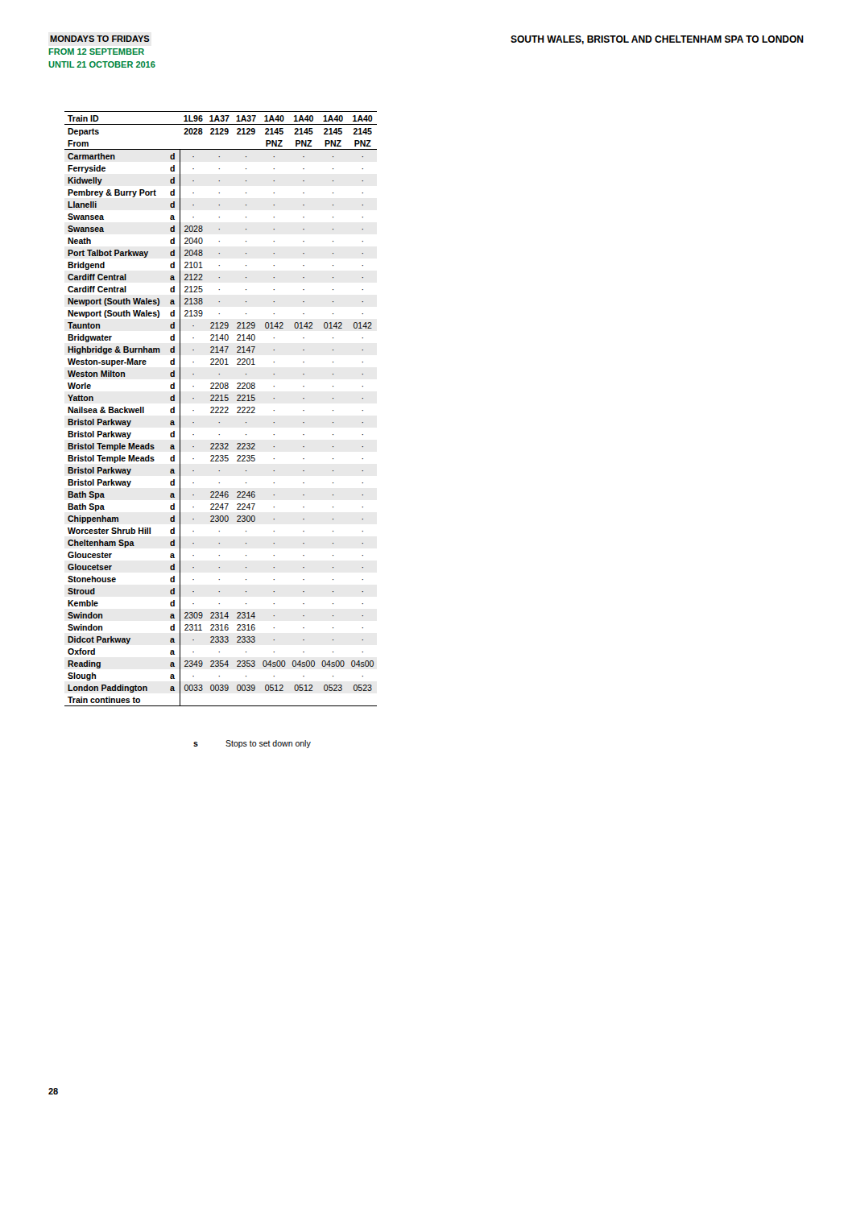MONDAYS TO FRIDAYS
FROM 12 SEPTEMBER
UNTIL 21 OCTOBER 2016
SOUTH WALES, BRISTOL AND CHELTENHAM SPA TO LONDON
| Train ID | | 1L96 | 1A37 | 1A37 | 1A40 | 1A40 | 1A40 | 1A40 |
| --- | --- | --- | --- | --- | --- | --- | --- | --- |
| Departs | | 2028 | 2129 | 2129 | 2145 | 2145 | 2145 | 2145 |
| From | | | | | PNZ | PNZ | PNZ | PNZ |
| Carmarthen | d | · | · | · | · | · | · | · |
| Ferryside | d | · | · | · | · | · | · | · |
| Kidwelly | d | · | · | · | · | · | · | · |
| Pembrey & Burry Port | d | · | · | · | · | · | · | · |
| Llanelli | d | · | · | · | · | · | · | · |
| Swansea | a | · | · | · | · | · | · | · |
| Swansea | d | 2028 | · | · | · | · | · | · |
| Neath | d | 2040 | · | · | · | · | · | · |
| Port Talbot Parkway | d | 2048 | · | · | · | · | · | · |
| Bridgend | d | 2101 | · | · | · | · | · | · |
| Cardiff Central | a | 2122 | · | · | · | · | · | · |
| Cardiff Central | d | 2125 | · | · | · | · | · | · |
| Newport (South Wales) | a | 2138 | · | · | · | · | · | · |
| Newport (South Wales) | d | 2139 | · | · | · | · | · | · |
| Taunton | d | · | 2129 | 2129 | 0142 | 0142 | 0142 | 0142 |
| Bridgwater | d | · | 2140 | 2140 | · | · | · | · |
| Highbridge & Burnham | d | · | 2147 | 2147 | · | · | · | · |
| Weston-super-Mare | d | · | 2201 | 2201 | · | · | · | · |
| Weston Milton | d | · | · | · | · | · | · | · |
| Worle | d | · | 2208 | 2208 | · | · | · | · |
| Yatton | d | · | 2215 | 2215 | · | · | · | · |
| Nailsea & Backwell | d | · | 2222 | 2222 | · | · | · | · |
| Bristol Parkway | a | · | · | · | · | · | · | · |
| Bristol Parkway | d | · | · | · | · | · | · | · |
| Bristol Temple Meads | a | · | 2232 | 2232 | · | · | · | · |
| Bristol Temple Meads | d | · | 2235 | 2235 | · | · | · | · |
| Bristol Parkway | a | · | · | · | · | · | · | · |
| Bristol Parkway | d | · | · | · | · | · | · | · |
| Bath Spa | a | · | 2246 | 2246 | · | · | · | · |
| Bath Spa | d | · | 2247 | 2247 | · | · | · | · |
| Chippenham | d | · | 2300 | 2300 | · | · | · | · |
| Worcester Shrub Hill | d | · | · | · | · | · | · | · |
| Cheltenham Spa | d | · | · | · | · | · | · | · |
| Gloucester | a | · | · | · | · | · | · | · |
| Gloucetser | d | · | · | · | · | · | · | · |
| Stonehouse | d | · | · | · | · | · | · | · |
| Stroud | d | · | · | · | · | · | · | · |
| Kemble | d | · | · | · | · | · | · | · |
| Swindon | a | 2309 | 2314 | 2314 | · | · | · | · |
| Swindon | d | 2311 | 2316 | 2316 | · | · | · | · |
| Didcot Parkway | a | · | 2333 | 2333 | · | · | · | · |
| Oxford | a | · | · | · | · | · | · | · |
| Reading | a | 2349 | 2354 | 2353 | 04s00 | 04s00 | 04s00 | 04s00 |
| Slough | a | · | · | · | · | · | · | · |
| London Paddington | a | 0033 | 0039 | 0039 | 0512 | 0512 | 0523 | 0523 |
| Train continues to | | | | | | | | |
s Stops to set down only
28